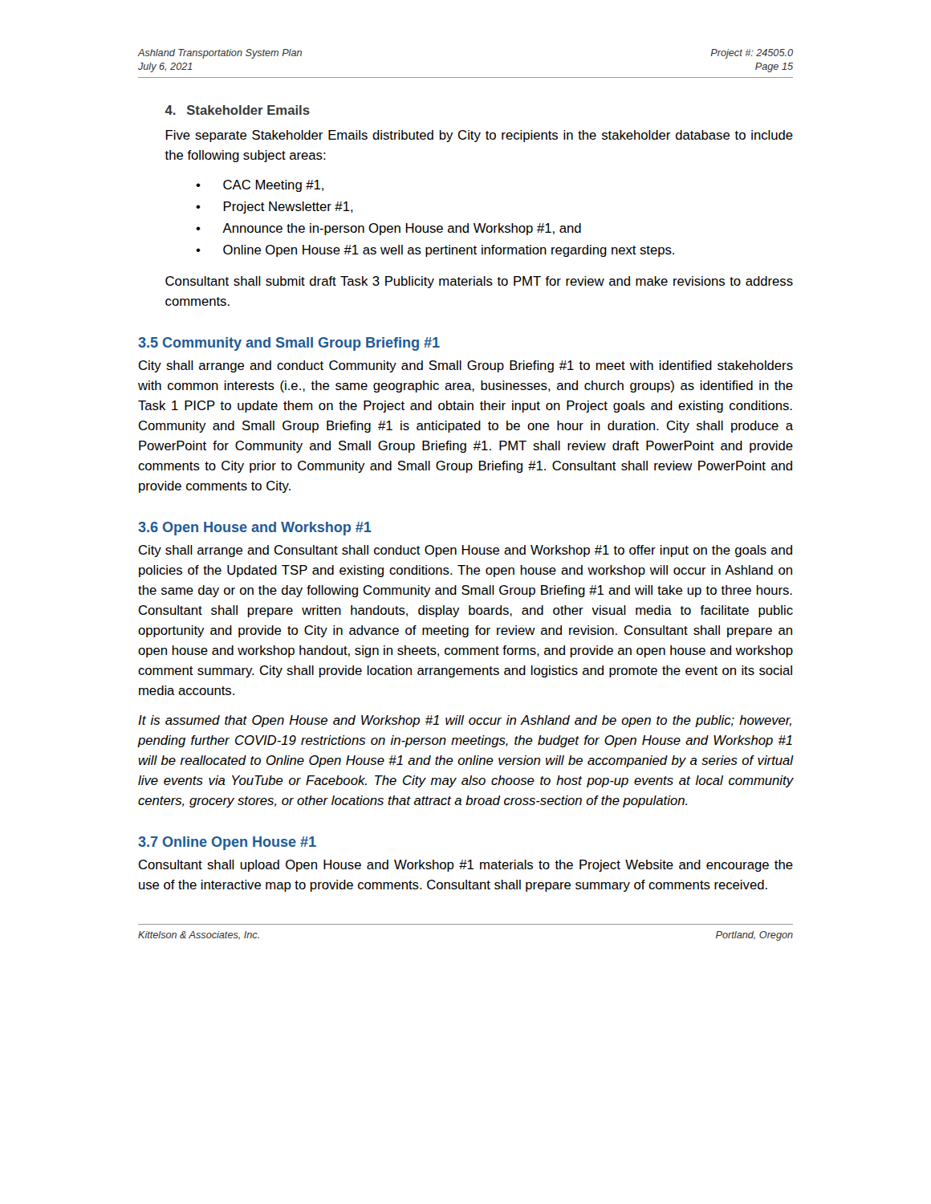Ashland Transportation System Plan
July 6, 2021
Project #: 24505.0
Page 15
4. Stakeholder Emails
Five separate Stakeholder Emails distributed by City to recipients in the stakeholder database to include the following subject areas:
CAC Meeting #1,
Project Newsletter #1,
Announce the in-person Open House and Workshop #1, and
Online Open House #1 as well as pertinent information regarding next steps.
Consultant shall submit draft Task 3 Publicity materials to PMT for review and make revisions to address comments.
3.5 Community and Small Group Briefing #1
City shall arrange and conduct Community and Small Group Briefing #1 to meet with identified stakeholders with common interests (i.e., the same geographic area, businesses, and church groups) as identified in the Task 1 PICP to update them on the Project and obtain their input on Project goals and existing conditions. Community and Small Group Briefing #1 is anticipated to be one hour in duration. City shall produce a PowerPoint for Community and Small Group Briefing #1. PMT shall review draft PowerPoint and provide comments to City prior to Community and Small Group Briefing #1. Consultant shall review PowerPoint and provide comments to City.
3.6 Open House and Workshop #1
City shall arrange and Consultant shall conduct Open House and Workshop #1 to offer input on the goals and policies of the Updated TSP and existing conditions. The open house and workshop will occur in Ashland on the same day or on the day following Community and Small Group Briefing #1 and will take up to three hours. Consultant shall prepare written handouts, display boards, and other visual media to facilitate public opportunity and provide to City in advance of meeting for review and revision. Consultant shall prepare an open house and workshop handout, sign in sheets, comment forms, and provide an open house and workshop comment summary. City shall provide location arrangements and logistics and promote the event on its social media accounts.
It is assumed that Open House and Workshop #1 will occur in Ashland and be open to the public; however, pending further COVID-19 restrictions on in-person meetings, the budget for Open House and Workshop #1 will be reallocated to Online Open House #1 and the online version will be accompanied by a series of virtual live events via YouTube or Facebook. The City may also choose to host pop-up events at local community centers, grocery stores, or other locations that attract a broad cross-section of the population.
3.7 Online Open House #1
Consultant shall upload Open House and Workshop #1 materials to the Project Website and encourage the use of the interactive map to provide comments. Consultant shall prepare summary of comments received.
Kittelson & Associates, Inc.
Portland, Oregon